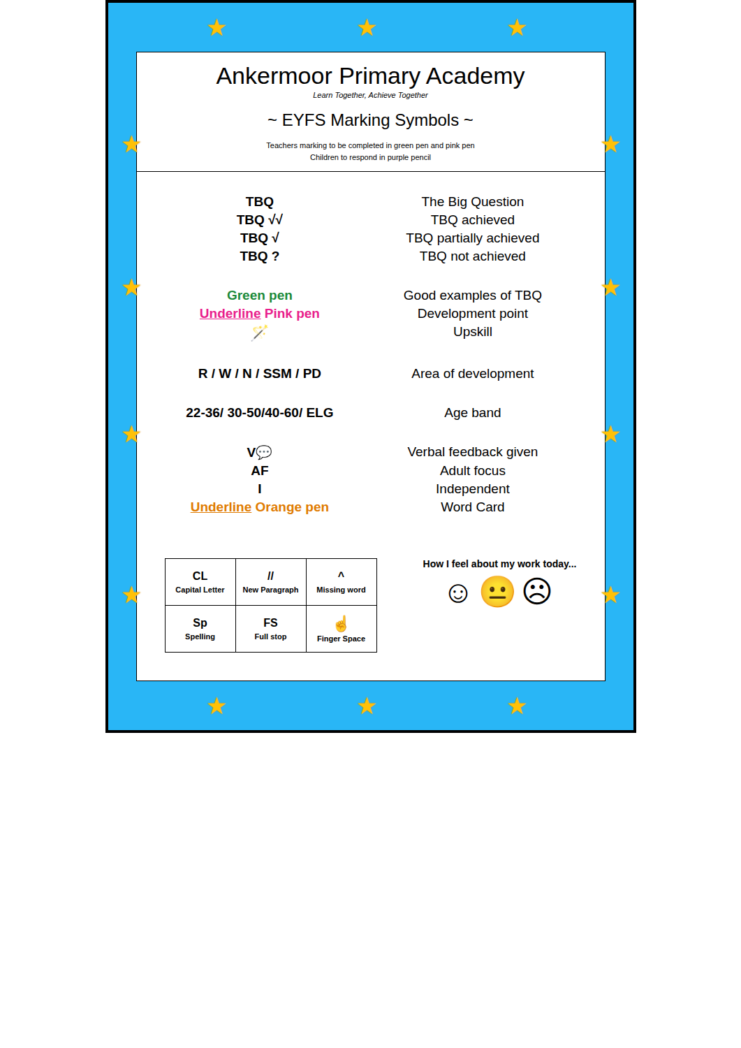★ ★ ★ ★ ★ ★ ★ ★ ★ ★ ★ ★ ★ ★
Ankermoor Primary Academy
Learn Together, Achieve Together
~ EYFS Marking Symbols ~
Teachers marking to be completed in green pen and pink pen
Children to respond in purple pencil
| TBQ | The Big Question |
| TBQ √√ | TBQ achieved |
| TBQ √ | TBQ partially achieved |
| TBQ ? | TBQ not achieved |
| Green pen | Good examples of TBQ |
| Underline Pink pen | Development point |
| 🪄 | Upskill |
| R / W / N / SSM / PD | Area of development |
| 22-36/ 30-50/40-60/ ELG | Age band |
| V💬 | Verbal feedback given |
| AF | Adult focus |
| I | Independent |
| Underline Orange pen | Word Card |
| CL Capital Letter | // New Paragraph | ^ Missing word |
| Sp Spelling | FS Full stop | ☝ Finger Space |
How I feel about my work today...
☺😐☹